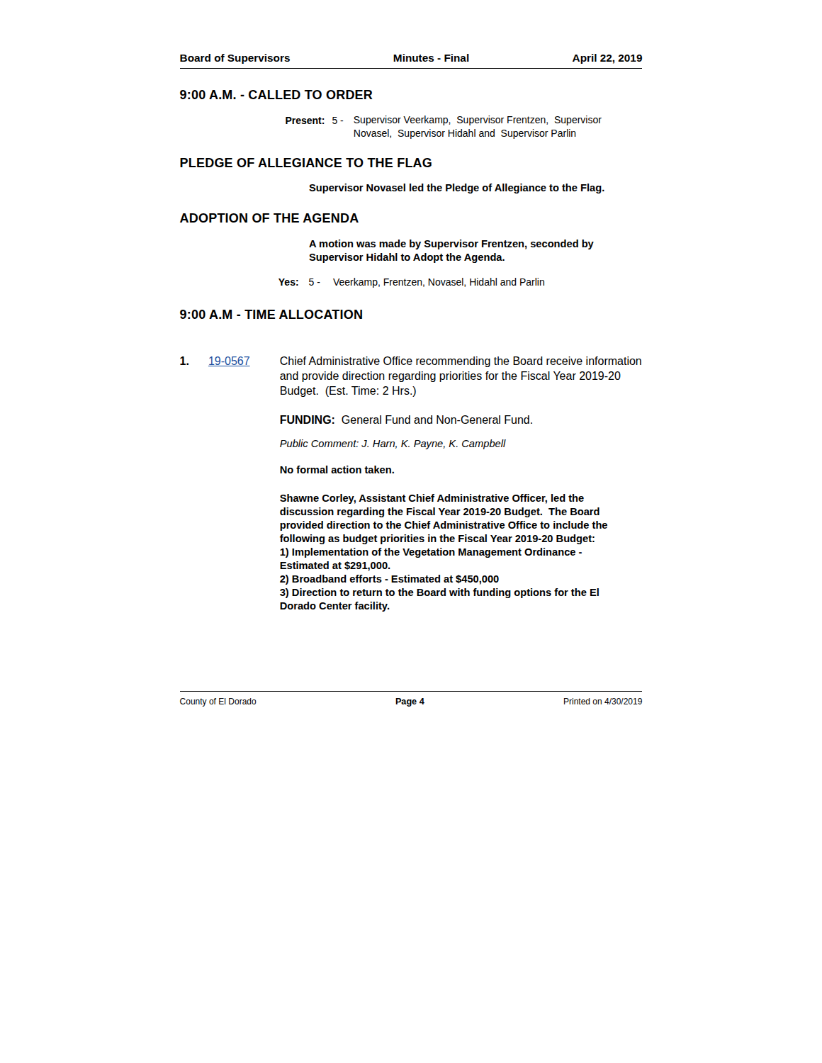Board of Supervisors
Minutes - Final
April 22, 2019
9:00 A.M. - CALLED TO ORDER
Present:
5 -
Supervisor Veerkamp, Supervisor Frentzen, Supervisor Novasel, Supervisor Hidahl and Supervisor Parlin
PLEDGE OF ALLEGIANCE TO THE FLAG
Supervisor Novasel led the Pledge of Allegiance to the Flag.
ADOPTION OF THE AGENDA
A motion was made by Supervisor Frentzen, seconded by Supervisor Hidahl to Adopt the Agenda.
Yes:
5 -
Veerkamp, Frentzen, Novasel, Hidahl and Parlin
9:00 A.M - TIME ALLOCATION
1.
19-0567
Chief Administrative Office recommending the Board receive information and provide direction regarding priorities for the Fiscal Year 2019-20 Budget. (Est. Time: 2 Hrs.)
FUNDING: General Fund and Non-General Fund.
Public Comment: J. Harn, K. Payne, K. Campbell
No formal action taken.
Shawne Corley, Assistant Chief Administrative Officer, led the discussion regarding the Fiscal Year 2019-20 Budget. The Board provided direction to the Chief Administrative Office to include the following as budget priorities in the Fiscal Year 2019-20 Budget:
1) Implementation of the Vegetation Management Ordinance - Estimated at $291,000.
2) Broadband efforts - Estimated at $450,000
3) Direction to return to the Board with funding options for the El Dorado Center facility.
County of El Dorado
Page 4
Printed on 4/30/2019